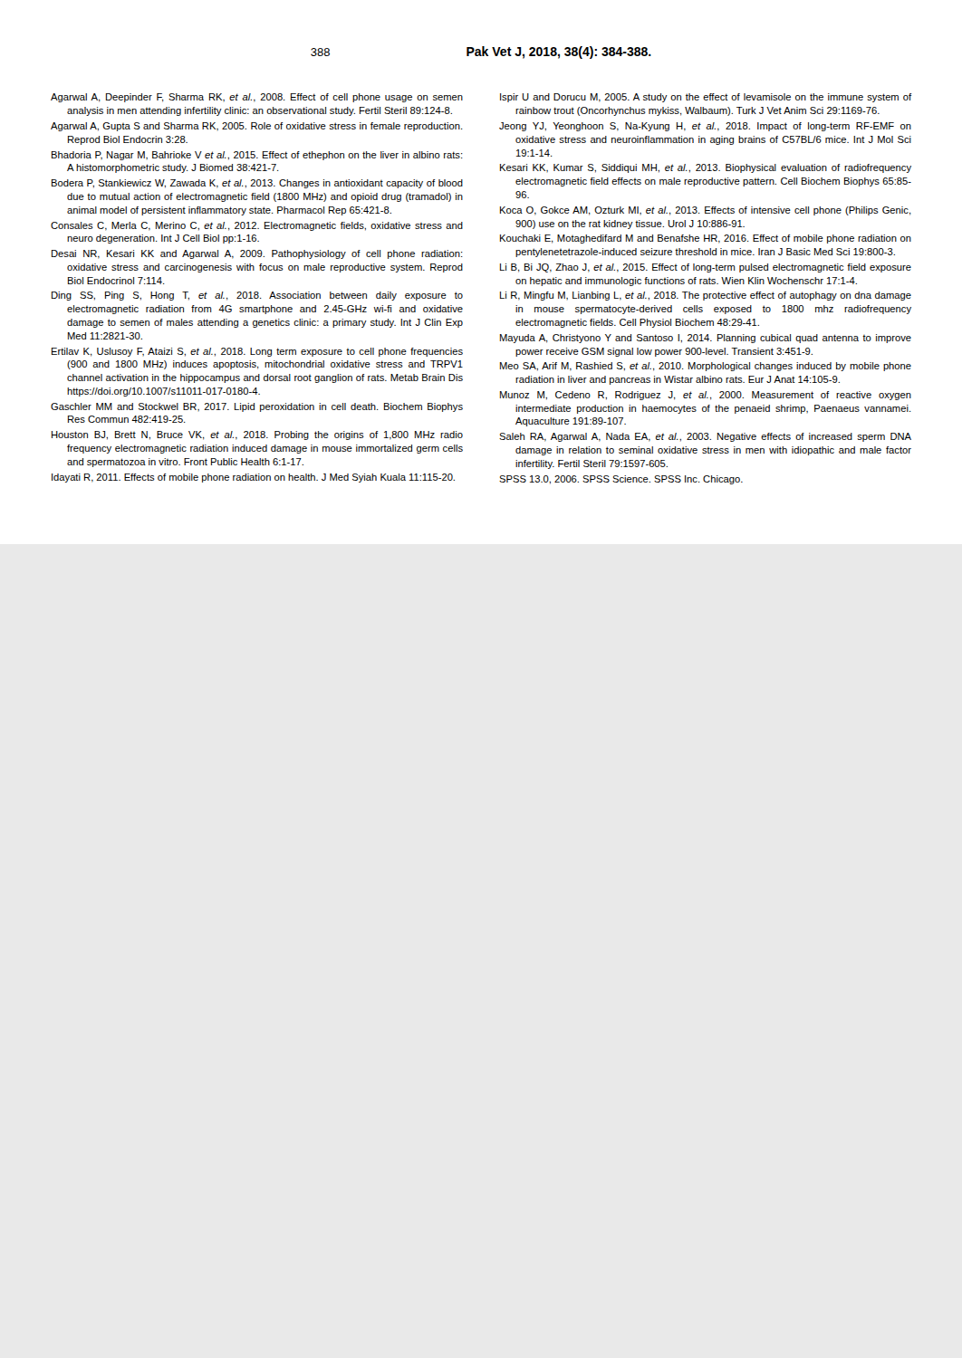388 Pak Vet J, 2018, 38(4): 384-388.
Agarwal A, Deepinder F, Sharma RK, et al., 2008. Effect of cell phone usage on semen analysis in men attending infertility clinic: an observational study. Fertil Steril 89:124-8.
Agarwal A, Gupta S and Sharma RK, 2005. Role of oxidative stress in female reproduction. Reprod Biol Endocrin 3:28.
Bhadoria P, Nagar M, Bahrioke V et al., 2015. Effect of ethephon on the liver in albino rats: A histomorphometric study. J Biomed 38:421-7.
Bodera P, Stankiewicz W, Zawada K, et al., 2013. Changes in antioxidant capacity of blood due to mutual action of electromagnetic field (1800 MHz) and opioid drug (tramadol) in animal model of persistent inflammatory state. Pharmacol Rep 65:421-8.
Consales C, Merla C, Merino C, et al., 2012. Electromagnetic fields, oxidative stress and neuro degeneration. Int J Cell Biol pp:1-16.
Desai NR, Kesari KK and Agarwal A, 2009. Pathophysiology of cell phone radiation: oxidative stress and carcinogenesis with focus on male reproductive system. Reprod Biol Endocrinol 7:114.
Ding SS, Ping S, Hong T, et al., 2018. Association between daily exposure to electromagnetic radiation from 4G smartphone and 2.45-GHz wi-fi and oxidative damage to semen of males attending a genetics clinic: a primary study. Int J Clin Exp Med 11:2821-30.
Ertilav K, Uslusoy F, Ataizi S, et al., 2018. Long term exposure to cell phone frequencies (900 and 1800 MHz) induces apoptosis, mitochondrial oxidative stress and TRPV1 channel activation in the hippocampus and dorsal root ganglion of rats. Metab Brain Dis https://doi.org/10.1007/s11011-017-0180-4.
Gaschler MM and Stockwel BR, 2017. Lipid peroxidation in cell death. Biochem Biophys Res Commun 482:419-25.
Houston BJ, Brett N, Bruce VK, et al., 2018. Probing the origins of 1,800 MHz radio frequency electromagnetic radiation induced damage in mouse immortalized germ cells and spermatozoa in vitro. Front Public Health 6:1-17.
Idayati R, 2011. Effects of mobile phone radiation on health. J Med Syiah Kuala 11:115-20.
Ispir U and Dorucu M, 2005. A study on the effect of levamisole on the immune system of rainbow trout (Oncorhynchus mykiss, Walbaum). Turk J Vet Anim Sci 29:1169-76.
Jeong YJ, Yeonghoon S, Na-Kyung H, et al., 2018. Impact of long-term RF-EMF on oxidative stress and neuroinflammation in aging brains of C57BL/6 mice. Int J Mol Sci 19:1-14.
Kesari KK, Kumar S, Siddiqui MH, et al., 2013. Biophysical evaluation of radiofrequency electromagnetic field effects on male reproductive pattern. Cell Biochem Biophys 65:85-96.
Koca O, Gokce AM, Ozturk MI, et al., 2013. Effects of intensive cell phone (Philips Genic, 900) use on the rat kidney tissue. Urol J 10:886-91.
Kouchaki E, Motaghedifard M and Benafshe HR, 2016. Effect of mobile phone radiation on pentylenetetrazole-induced seizure threshold in mice. Iran J Basic Med Sci 19:800-3.
Li B, Bi JQ, Zhao J, et al., 2015. Effect of long-term pulsed electromagnetic field exposure on hepatic and immunologic functions of rats. Wien Klin Wochenschr 17:1-4.
Li R, Mingfu M, Lianbing L, et al., 2018. The protective effect of autophagy on dna damage in mouse spermatocyte-derived cells exposed to 1800 mhz radiofrequency electromagnetic fields. Cell Physiol Biochem 48:29-41.
Mayuda A, Christyono Y and Santoso I, 2014. Planning cubical quad antenna to improve power receive GSM signal low power 900-level. Transient 3:451-9.
Meo SA, Arif M, Rashied S, et al., 2010. Morphological changes induced by mobile phone radiation in liver and pancreas in Wistar albino rats. Eur J Anat 14:105-9.
Munoz M, Cedeno R, Rodriguez J, et al., 2000. Measurement of reactive oxygen intermediate production in haemocytes of the penaeid shrimp, Paenaeus vannamei. Aquaculture 191:89-107.
Saleh RA, Agarwal A, Nada EA, et al., 2003. Negative effects of increased sperm DNA damage in relation to seminal oxidative stress in men with idiopathic and male factor infertility. Fertil Steril 79:1597-605.
SPSS 13.0, 2006. SPSS Science. SPSS Inc. Chicago.